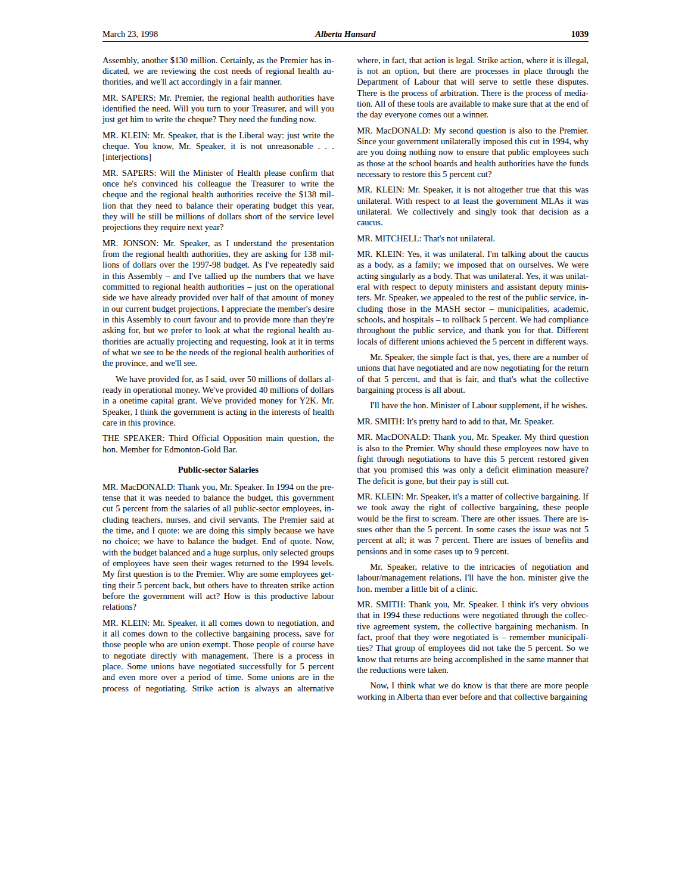March 23, 1998
Alberta Hansard
1039
Assembly, another $130 million. Certainly, as the Premier has indicated, we are reviewing the cost needs of regional health authorities, and we'll act accordingly in a fair manner.
MR. SAPERS: Mr. Premier, the regional health authorities have identified the need. Will you turn to your Treasurer, and will you just get him to write the cheque? They need the funding now.
MR. KLEIN: Mr. Speaker, that is the Liberal way: just write the cheque. You know, Mr. Speaker, it is not unreasonable . . . [interjections]
MR. SAPERS: Will the Minister of Health please confirm that once he's convinced his colleague the Treasurer to write the cheque and the regional health authorities receive the $138 million that they need to balance their operating budget this year, they will be still be millions of dollars short of the service level projections they require next year?
MR. JONSON: Mr. Speaker, as I understand the presentation from the regional health authorities, they are asking for 138 millions of dollars over the 1997-98 budget. As I've repeatedly said in this Assembly – and I've tallied up the numbers that we have committed to regional health authorities – just on the operational side we have already provided over half of that amount of money in our current budget projections. I appreciate the member's desire in this Assembly to court favour and to provide more than they're asking for, but we prefer to look at what the regional health authorities are actually projecting and requesting, look at it in terms of what we see to be the needs of the regional health authorities of the province, and we'll see.
We have provided for, as I said, over 50 millions of dollars already in operational money. We've provided 40 millions of dollars in a onetime capital grant. We've provided money for Y2K. Mr. Speaker, I think the government is acting in the interests of health care in this province.
THE SPEAKER: Third Official Opposition main question, the hon. Member for Edmonton-Gold Bar.
Public-sector Salaries
MR. MacDONALD: Thank you, Mr. Speaker. In 1994 on the pretense that it was needed to balance the budget, this government cut 5 percent from the salaries of all public-sector employees, including teachers, nurses, and civil servants. The Premier said at the time, and I quote: we are doing this simply because we have no choice; we have to balance the budget. End of quote. Now, with the budget balanced and a huge surplus, only selected groups of employees have seen their wages returned to the 1994 levels. My first question is to the Premier. Why are some employees getting their 5 percent back, but others have to threaten strike action before the government will act? How is this productive labour relations?
MR. KLEIN: Mr. Speaker, it all comes down to negotiation, and it all comes down to the collective bargaining process, save for those people who are union exempt. Those people of course have to negotiate directly with management. There is a process in place. Some unions have negotiated successfully for 5 percent and even more over a period of time. Some unions are in the process of negotiating. Strike action is always an alternative where, in fact, that action is legal. Strike action, where it is illegal, is not an option, but there are processes in place through the Department of Labour that will serve to settle these disputes. There is the process of arbitration. There is the process of mediation. All of these tools are available to make sure that at the end of the day everyone comes out a winner.
MR. MacDONALD: My second question is also to the Premier. Since your government unilaterally imposed this cut in 1994, why are you doing nothing now to ensure that public employees such as those at the school boards and health authorities have the funds necessary to restore this 5 percent cut?
MR. KLEIN: Mr. Speaker, it is not altogether true that this was unilateral. With respect to at least the government MLAs it was unilateral. We collectively and singly took that decision as a caucus.
MR. MITCHELL: That's not unilateral.
MR. KLEIN: Yes, it was unilateral. I'm talking about the caucus as a body, as a family; we imposed that on ourselves. We were acting singularly as a body. That was unilateral. Yes, it was unilateral with respect to deputy ministers and assistant deputy ministers. Mr. Speaker, we appealed to the rest of the public service, including those in the MASH sector – municipalities, academic, schools, and hospitals – to rollback 5 percent. We had compliance throughout the public service, and thank you for that. Different locals of different unions achieved the 5 percent in different ways.
Mr. Speaker, the simple fact is that, yes, there are a number of unions that have negotiated and are now negotiating for the return of that 5 percent, and that is fair, and that's what the collective bargaining process is all about.
I'll have the hon. Minister of Labour supplement, if he wishes.
MR. SMITH: It's pretty hard to add to that, Mr. Speaker.
MR. MacDONALD: Thank you, Mr. Speaker. My third question is also to the Premier. Why should these employees now have to fight through negotiations to have this 5 percent restored given that you promised this was only a deficit elimination measure? The deficit is gone, but their pay is still cut.
MR. KLEIN: Mr. Speaker, it's a matter of collective bargaining. If we took away the right of collective bargaining, these people would be the first to scream. There are other issues. There are issues other than the 5 percent. In some cases the issue was not 5 percent at all; it was 7 percent. There are issues of benefits and pensions and in some cases up to 9 percent.
Mr. Speaker, relative to the intricacies of negotiation and labour/management relations, I'll have the hon. minister give the hon. member a little bit of a clinic.
MR. SMITH: Thank you, Mr. Speaker. I think it's very obvious that in 1994 these reductions were negotiated through the collective agreement system, the collective bargaining mechanism. In fact, proof that they were negotiated is – remember municipalities? That group of employees did not take the 5 percent. So we know that returns are being accomplished in the same manner that the reductions were taken.
Now, I think what we do know is that there are more people working in Alberta than ever before and that collective bargaining